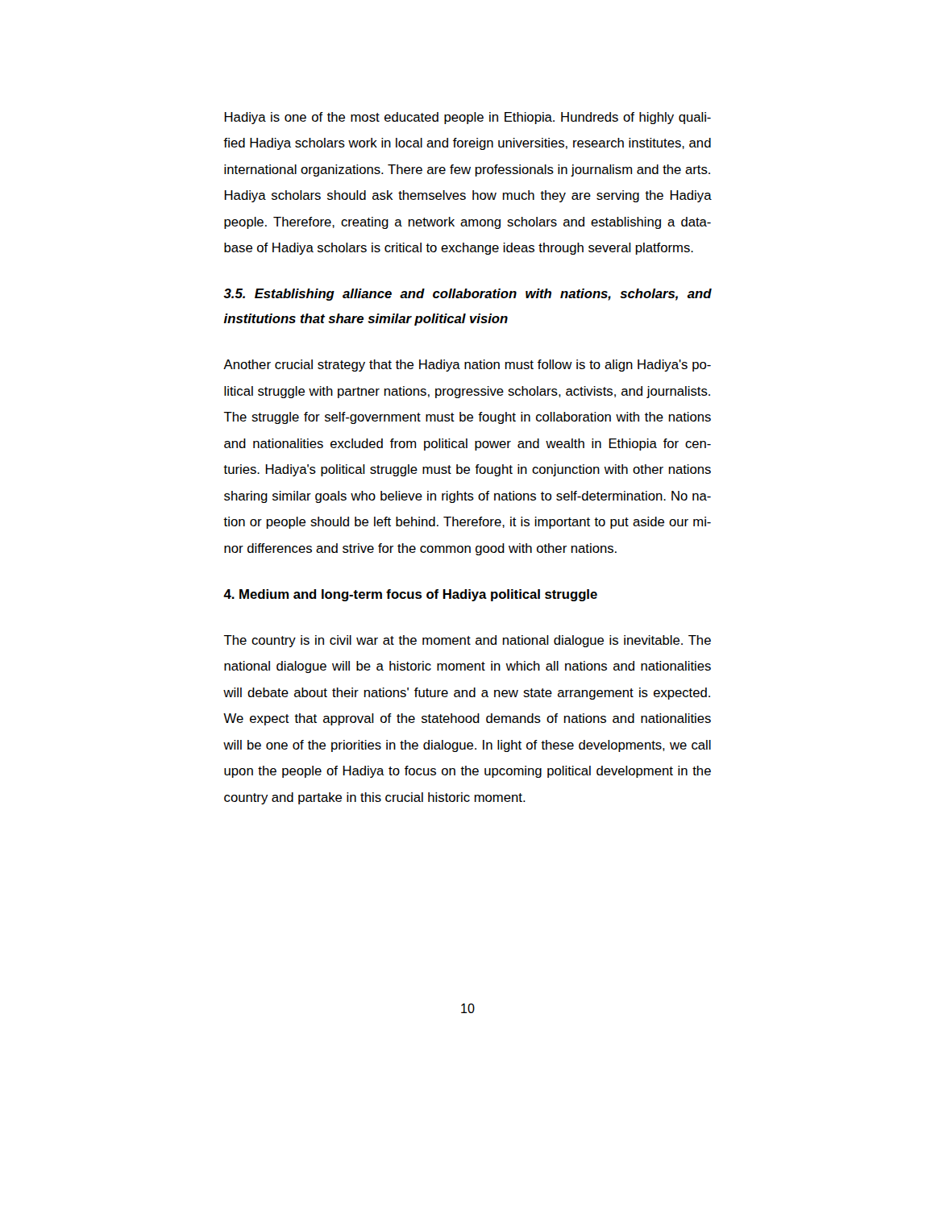Hadiya is one of the most educated people in Ethiopia. Hundreds of highly qualified Hadiya scholars work in local and foreign universities, research institutes, and international organizations. There are few professionals in journalism and the arts. Hadiya scholars should ask themselves how much they are serving the Hadiya people. Therefore, creating a network among scholars and establishing a database of Hadiya scholars is critical to exchange ideas through several platforms.
3.5. Establishing alliance and collaboration with nations, scholars, and institutions that share similar political vision
Another crucial strategy that the Hadiya nation must follow is to align Hadiya's political struggle with partner nations, progressive scholars, activists, and journalists. The struggle for self-government must be fought in collaboration with the nations and nationalities excluded from political power and wealth in Ethiopia for centuries. Hadiya's political struggle must be fought in conjunction with other nations sharing similar goals who believe in rights of nations to self-determination. No nation or people should be left behind. Therefore, it is important to put aside our minor differences and strive for the common good with other nations.
4. Medium and long-term focus of Hadiya political struggle
The country is in civil war at the moment and national dialogue is inevitable. The national dialogue will be a historic moment in which all nations and nationalities will debate about their nations' future and a new state arrangement is expected. We expect that approval of the statehood demands of nations and nationalities will be one of the priorities in the dialogue. In light of these developments, we call upon the people of Hadiya to focus on the upcoming political development in the country and partake in this crucial historic moment.
10